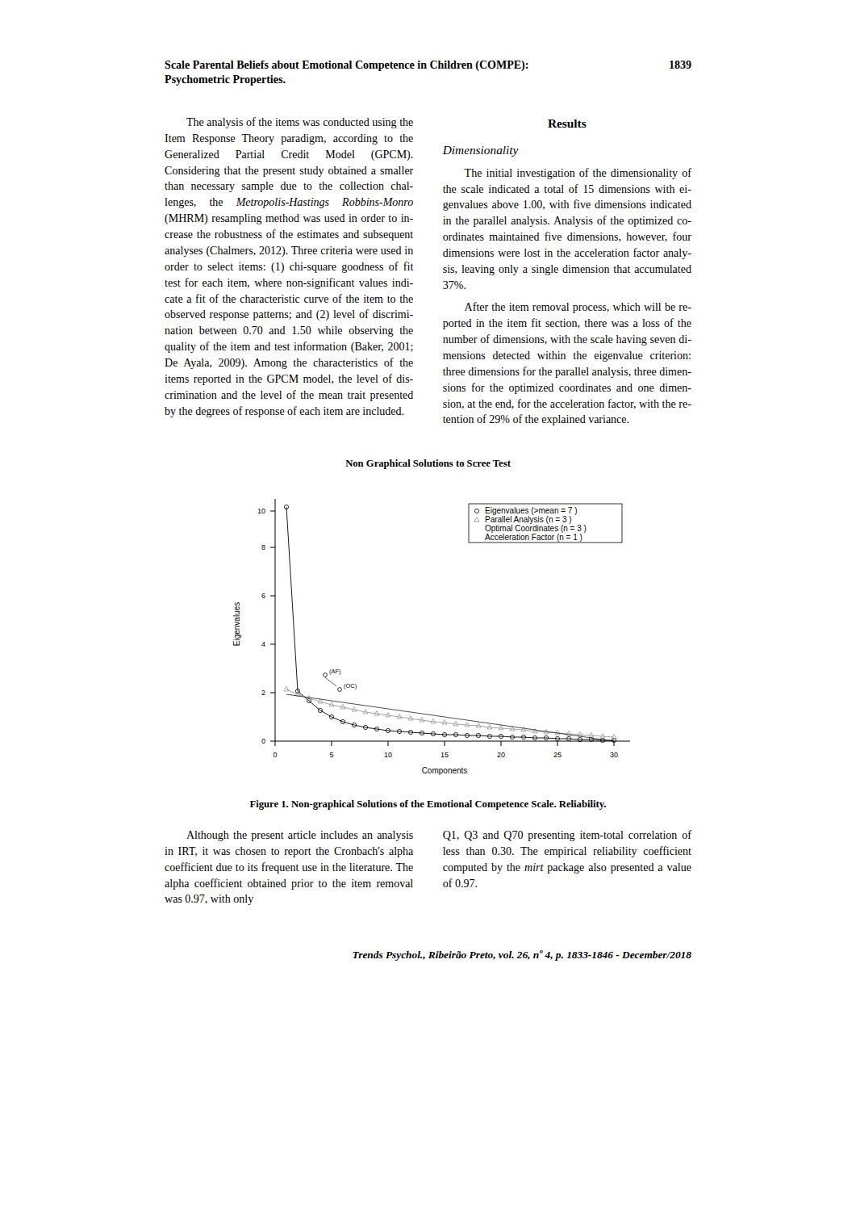Scale Parental Beliefs about Emotional Competence in Children (COMPE):
Psychometric Properties.
1839
The analysis of the items was conducted using the Item Response Theory paradigm, according to the Generalized Partial Credit Model (GPCM). Considering that the present study obtained a smaller than necessary sample due to the collection challenges, the Metropolis-Hastings Robbins-Monro (MHRM) resampling method was used in order to increase the robustness of the estimates and subsequent analyses (Chalmers, 2012). Three criteria were used in order to select items: (1) chi-square goodness of fit test for each item, where non-significant values indicate a fit of the characteristic curve of the item to the observed response patterns; and (2) level of discrimination between 0.70 and 1.50 while observing the quality of the item and test information (Baker, 2001; De Ayala, 2009). Among the characteristics of the items reported in the GPCM model, the level of discrimination and the level of the mean trait presented by the degrees of response of each item are included.
Results
Dimensionality
The initial investigation of the dimensionality of the scale indicated a total of 15 dimensions with eigenvalues above 1.00, with five dimensions indicated in the parallel analysis. Analysis of the optimized coordinates maintained five dimensions, however, four dimensions were lost in the acceleration factor analysis, leaving only a single dimension that accumulated 37%.
After the item removal process, which will be reported in the item fit section, there was a loss of the number of dimensions, with the scale having seven dimensions detected within the eigenvalue criterion: three dimensions for the parallel analysis, three dimensions for the optimized coordinates and one dimension, at the end, for the acceleration factor, with the retention of 29% of the explained variance.
Non Graphical Solutions to Scree Test
0 2 4 6 8 10 Eigenvalues 0 5 10 15 20 25 30 Components Eigenvalues (>mean = 7 ) Parallel Analysis (n = 3 ) Optimal Coordinates (n = 3 ) Acceleration Factor (n = 1 ) (AF) (OC)
Figure 1. Non-graphical Solutions of the Emotional Competence Scale. Reliability.
Although the present article includes an analysis in IRT, it was chosen to report the Cronbach's alpha coefficient due to its frequent use in the literature. The alpha coefficient obtained prior to the item removal was 0.97, with only
Q1, Q3 and Q70 presenting item-total correlation of less than 0.30. The empirical reliability coefficient computed by the mirt package also presented a value of 0.97.
Trends Psychol., Ribeirão Preto, vol. 26, nº 4, p. 1833-1846 - December/2018